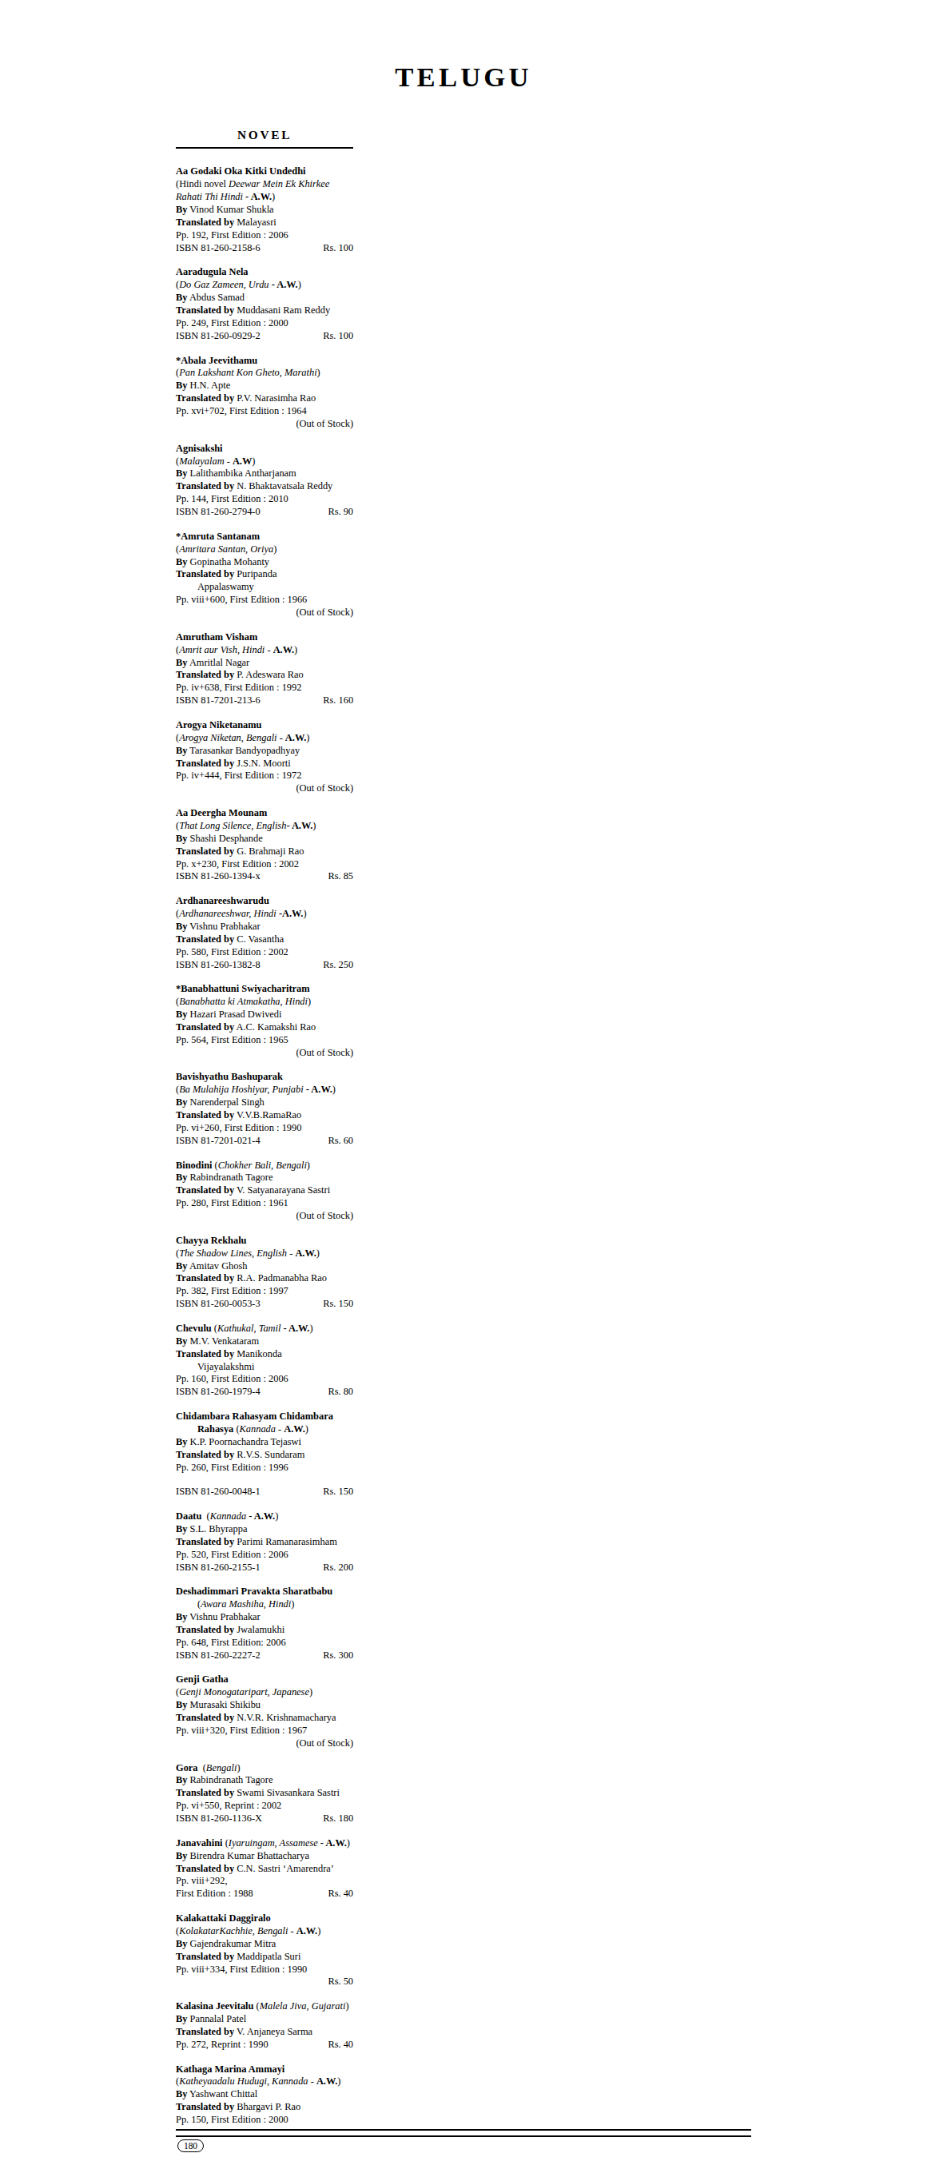TELUGU
NOVEL
Aa Godaki Oka Kitki Undedhi
(Hindi novel Deewar Mein Ek Khirkee Rahati Thi Hindi - A.W.)
By Vinod Kumar Shukla
Translated by Malayasri
Pp. 192, First Edition : 2006
ISBN 81-260-2158-6 Rs. 100
Aaradugula Nela
(Do Gaz Zameen, Urdu - A.W.)
By Abdus Samad
Translated by Muddasani Ram Reddy
Pp. 249, First Edition : 2000
ISBN 81-260-0929-2 Rs. 100
*Abala Jeevithamu
(Pan Lakshant Kon Gheto, Marathi)
By H.N. Apte
Translated by P.V. Narasimha Rao
Pp. xvi+702, First Edition : 1964
(Out of Stock)
Agnisakshi
(Malayalam - A.W)
By Lalithambika Antharjanam
Translated by N. Bhaktavatsala Reddy
Pp. 144, First Edition : 2010
ISBN 81-260-2794-0 Rs. 90
*Amruta Santanam
(Amritara Santan, Oriya)
By Gopinatha Mohanty
Translated by Puripanda
Appalaswamy Pp. viii+600, First Edition : 1966
(Out of Stock)
Amrutham Visham
(Amrit aur Vish, Hindi - A.W.)
By Amritlal Nagar
Translated by P. Adeswara Rao
Pp. iv+638, First Edition : 1992
ISBN 81-7201-213-6 Rs. 160
Arogya Niketanamu
(Arogya Niketan, Bengali - A.W.)
By Tarasankar Bandyopadhyay
Translated by J.S.N. Moorti
Pp. iv+444, First Edition : 1972
(Out of Stock)
Aa Deergha Mounam
(That Long Silence, English- A.W.)
By Shashi Desphande
Translated by G. Brahmaji Rao
Pp. x+230, First Edition : 2002
ISBN 81-260-1394-x Rs. 85
Ardhanareeshwarudu
(Ardhanareeshwar, Hindi -A.W.)
By Vishnu Prabhakar
Translated by C. Vasantha
Pp. 580, First Edition : 2002
ISBN 81-260-1382-8 Rs. 250
*Banabhattuni Swiyacharitram
(Banabhatta ki Atmakatha, Hindi)
By Hazari Prasad Dwivedi
Translated by A.C. Kamakshi Rao
Pp. 564, First Edition : 1965
(Out of Stock)
Bavishyathu Bashuparak
(Ba Mulahija Hoshiyar, Punjabi - A.W.)
By Narenderpal Singh
Translated by V.V.B.RamaRao
Pp. vi+260, First Edition : 1990
ISBN 81-7201-021-4 Rs. 60
Binodini (Chokher Bali, Bengali)
By Rabindranath Tagore
Translated by V. Satyanarayana Sastri
Pp. 280, First Edition : 1961
(Out of Stock)
Chayya Rekhalu
(The Shadow Lines, English - A.W.)
By Amitav Ghosh
Translated by R.A. Padmanabha Rao
Pp. 382, First Edition : 1997
ISBN 81-260-0053-3 Rs. 150
Chevulu (Kathukal, Tamil - A.W.)
By M.V. Venkataram
Translated by Manikonda
Vijayalakshmi Pp. 160, First Edition : 2006
ISBN 81-260-1979-4 Rs. 80
Chidambara Rahasyam Chidambara Rahasya (Kannada - A.W.) By K.P. Poornachandra Tejaswi
Translated by R.V.S. Sundaram
Pp. 260, First Edition : 1996
ISBN 81-260-0048-1 Rs. 150
Daatu (Kannada - A.W.)
By S.L. Bhyrappa
Translated by Parimi Ramanarasimham
Pp. 520, First Edition : 2006
ISBN 81-260-2155-1 Rs. 200
Deshadimmari Pravakta Sharatbabu (Awara Mashiha, Hindi) By Vishnu Prabhakar
Translated by Jwalamukhi
Pp. 648, First Edition: 2006
ISBN 81-260-2227-2 Rs. 300
Genji Gatha
(Genji Monogataripart, Japanese)
By Murasaki Shikibu
Translated by N.V.R. Krishnamacharya
Pp. viii+320, First Edition : 1967
(Out of Stock)
Gora (Bengali)
By Rabindranath Tagore
Translated by Swami Sivasankara Sastri
Pp. vi+550, Reprint : 2002
ISBN 81-260-1136-X Rs. 180
Janavahini (Iyaruingam, Assamese - A.W.)
By Birendra Kumar Bhattacharya
Translated by C.N. Sastri ‘Amarendra’
Pp. viii+292,
First Edition : 1988 Rs. 40
Kalakattaki Daggiralo
(KolakatarKachhie, Bengali - A.W.)
By Gajendrakumar Mitra
Translated by Maddipatla Suri
Pp. viii+334, First Edition : 1990
Rs. 50
Kalasina Jeevitalu (Malela Jiva, Gujarati)
By Pannalal Patel
Translated by V. Anjaneya Sarma
Pp. 272, Reprint : 1990 Rs. 40
Kathaga Marina Ammayi
(Katheyaadalu Hudugi, Kannada - A.W.)
By Yashwant Chittal
Translated by Bhargavi P. Rao
Pp. 150, First Edition : 2000
180